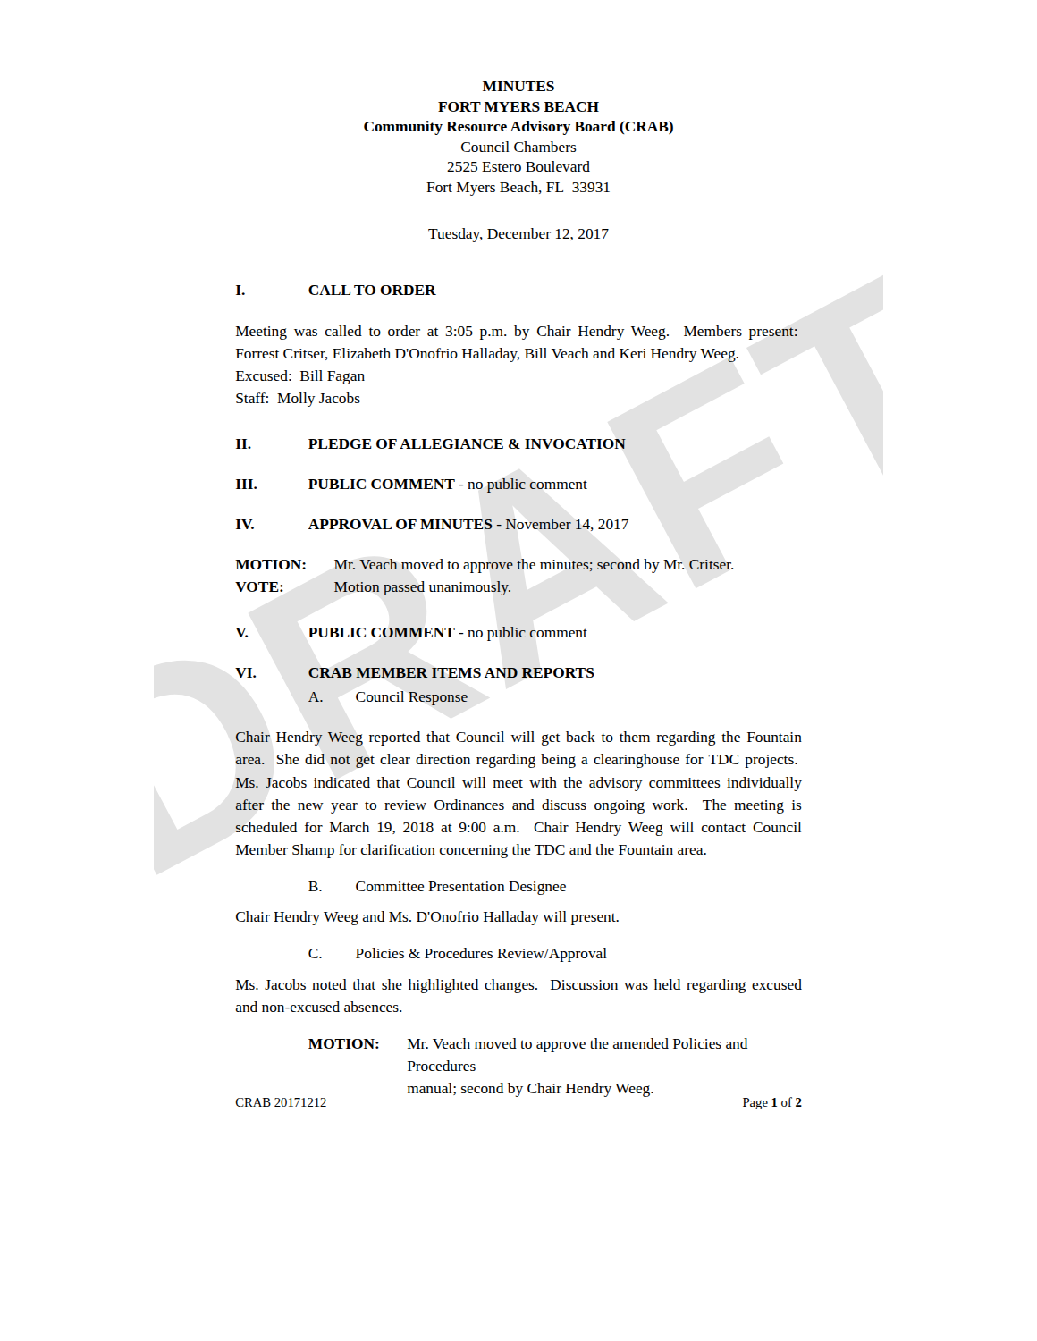DRAFT
MINUTES
FORT MYERS BEACH
Community Resource Advisory Board (CRAB)
Council Chambers
2525 Estero Boulevard
Fort Myers Beach, FL 33931
Tuesday, December 12, 2017
I.
CALL TO ORDER
Meeting was called to order at 3:05 p.m. by Chair Hendry Weeg. Members present: Forrest Critser, Elizabeth D'Onofrio Halladay, Bill Veach and Keri Hendry Weeg.
Excused: Bill Fagan
Staff: Molly Jacobs
II.
PLEDGE OF ALLEGIANCE & INVOCATION
III.
PUBLIC COMMENT - no public comment
IV.
APPROVAL OF MINUTES - November 14, 2017
MOTION:
Mr. Veach moved to approve the minutes; second by Mr. Critser.
VOTE:
Motion passed unanimously.
V.
PUBLIC COMMENT - no public comment
VI.
CRAB MEMBER ITEMS AND REPORTS
A.
Council Response
Chair Hendry Weeg reported that Council will get back to them regarding the Fountain area. She did not get clear direction regarding being a clearinghouse for TDC projects. Ms. Jacobs indicated that Council will meet with the advisory committees individually after the new year to review Ordinances and discuss ongoing work. The meeting is scheduled for March 19, 2018 at 9:00 a.m. Chair Hendry Weeg will contact Council Member Shamp for clarification concerning the TDC and the Fountain area.
B.
Committee Presentation Designee
Chair Hendry Weeg and Ms. D'Onofrio Halladay will present.
C.
Policies & Procedures Review/Approval
Ms. Jacobs noted that she highlighted changes. Discussion was held regarding excused and non-excused absences.
MOTION:
Mr. Veach moved to approve the amended Policies and Procedures
manual; second by Chair Hendry Weeg.
CRAB 20171212
Page 1 of 2